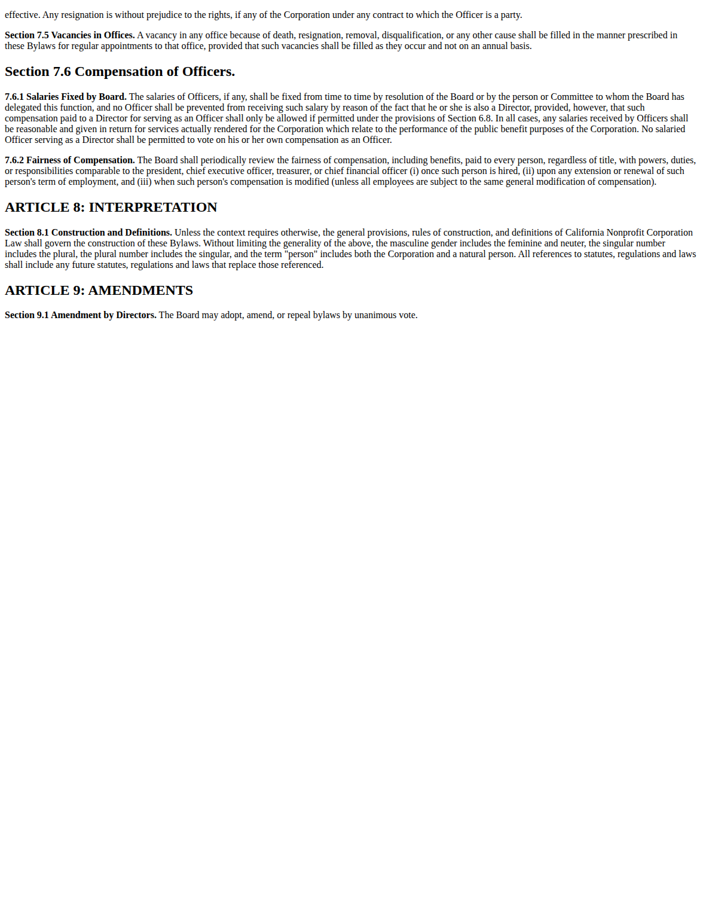effective. Any resignation is without prejudice to the rights, if any of the Corporation under any contract to which the Officer is a party.
Section 7.5 Vacancies in Offices. A vacancy in any office because of death, resignation, removal, disqualification, or any other cause shall be filled in the manner prescribed in these Bylaws for regular appointments to that office, provided that such vacancies shall be filled as they occur and not on an annual basis.
Section 7.6 Compensation of Officers.
7.6.1 Salaries Fixed by Board. The salaries of Officers, if any, shall be fixed from time to time by resolution of the Board or by the person or Committee to whom the Board has delegated this function, and no Officer shall be prevented from receiving such salary by reason of the fact that he or she is also a Director, provided, however, that such compensation paid to a Director for serving as an Officer shall only be allowed if permitted under the provisions of Section 6.8. In all cases, any salaries received by Officers shall be reasonable and given in return for services actually rendered for the Corporation which relate to the performance of the public benefit purposes of the Corporation. No salaried Officer serving as a Director shall be permitted to vote on his or her own compensation as an Officer.
7.6.2 Fairness of Compensation. The Board shall periodically review the fairness of compensation, including benefits, paid to every person, regardless of title, with powers, duties, or responsibilities comparable to the president, chief executive officer, treasurer, or chief financial officer (i) once such person is hired, (ii) upon any extension or renewal of such person's term of employment, and (iii) when such person's compensation is modified (unless all employees are subject to the same general modification of compensation).
ARTICLE 8: INTERPRETATION
Section 8.1 Construction and Definitions. Unless the context requires otherwise, the general provisions, rules of construction, and definitions of California Nonprofit Corporation Law shall govern the construction of these Bylaws. Without limiting the generality of the above, the masculine gender includes the feminine and neuter, the singular number includes the plural, the plural number includes the singular, and the term "person" includes both the Corporation and a natural person. All references to statutes, regulations and laws shall include any future statutes, regulations and laws that replace those referenced.
ARTICLE 9: AMENDMENTS
Section 9.1 Amendment by Directors. The Board may adopt, amend, or repeal bylaws by unanimous vote.